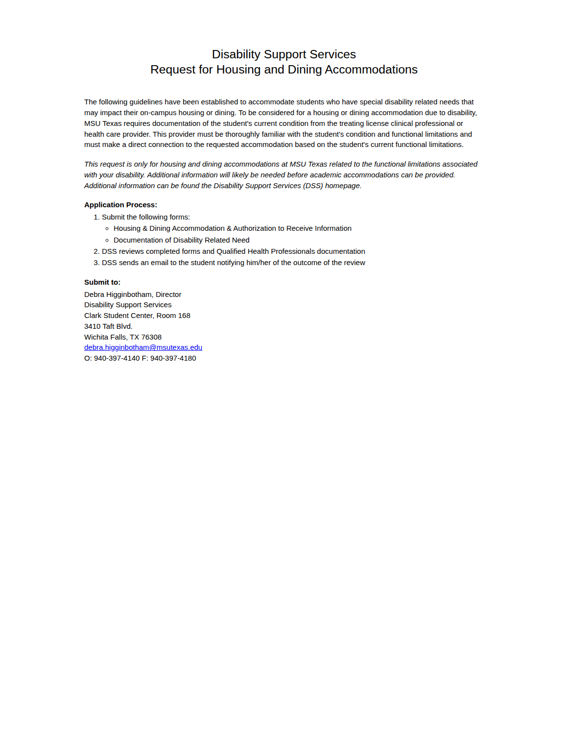Disability Support Services
Request for Housing and Dining Accommodations
The following guidelines have been established to accommodate students who have special disability related needs that may impact their on-campus housing or dining. To be considered for a housing or dining accommodation due to disability, MSU Texas requires documentation of the student's current condition from the treating license clinical professional or health care provider. This provider must be thoroughly familiar with the student's condition and functional limitations and must make a direct connection to the requested accommodation based on the student's current functional limitations.
This request is only for housing and dining accommodations at MSU Texas related to the functional limitations associated with your disability. Additional information will likely be needed before academic accommodations can be provided. Additional information can be found the Disability Support Services (DSS) homepage.
Application Process:
Submit the following forms:
Housing & Dining Accommodation & Authorization to Receive Information
Documentation of Disability Related Need
DSS reviews completed forms and Qualified Health Professionals documentation
DSS sends an email to the student notifying him/her of the outcome of the review
Submit to:
Debra Higginbotham, Director
Disability Support Services
Clark Student Center, Room 168
3410 Taft Blvd.
Wichita Falls, TX 76308
debra.higginbotham@msutexas.edu
O: 940-397-4140 F: 940-397-4180